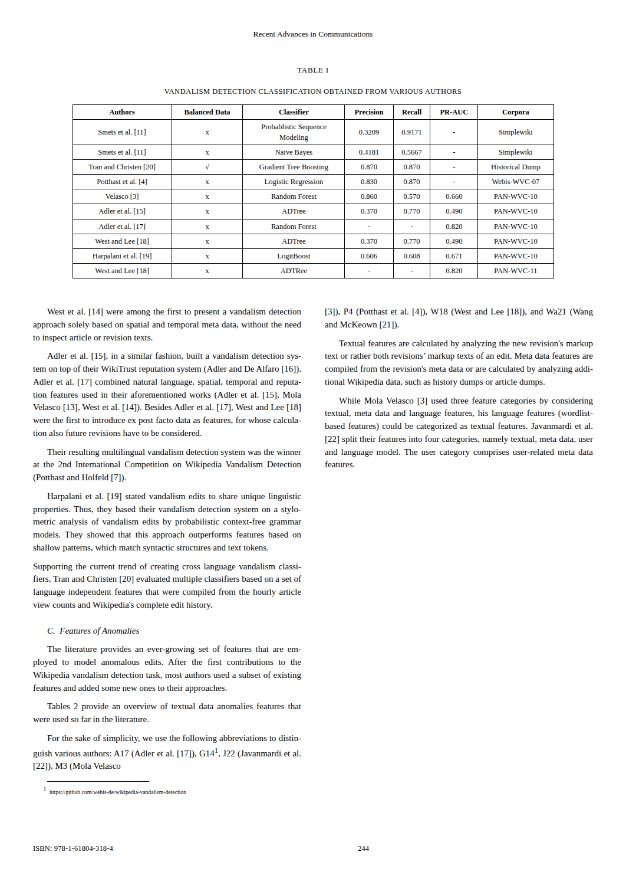Recent Advances in Communications
TABLE I
VANDALISM DETECTION CLASSIFICATION OBTAINED FROM VARIOUS AUTHORS
| Authors | Balanced Data | Classifier | Precision | Recall | PR-AUC | Corpora |
| --- | --- | --- | --- | --- | --- | --- |
| Smets et al. [11] | x | Probablistic Sequence Modeling | 0.3209 | 0.9171 | - | Simplewiki |
| Smets et al. [11] | x | Naive Bayes | 0.4181 | 0.5667 | - | Simplewiki |
| Tran and Christen [20] | √ | Gradient Tree Boosting | 0.870 | 0.870 | - | Historical Dump |
| Potthast et al. [4] | x | Logistic Regression | 0.830 | 0.870 | - | Webis-WVC-07 |
| Velasco [3] | x | Random Forest | 0.860 | 0.570 | 0.660 | PAN-WVC-10 |
| Adler et al. [15] | x | ADTree | 0.370 | 0.770 | 0.490 | PAN-WVC-10 |
| Adler et al. [17] | x | Random Forest | - | - | 0.820 | PAN-WVC-10 |
| West and Lee [18] | x | ADTree | 0.370 | 0.770 | 0.490 | PAN-WVC-10 |
| Harpalani et al. [19] | x | LogitBoost | 0.606 | 0.608 | 0.671 | PAN-WVC-10 |
| West and Lee [18] | x | ADTRee | - | - | 0.820 | PAN-WVC-11 |
West et al. [14] were among the first to present a vandalism detection approach solely based on spatial and temporal meta data, without the need to inspect article or revision texts.
Adler et al. [15], in a similar fashion, built a vandalism detection system on top of their WikiTrust reputation system (Adler and De Alfaro [16]). Adler et al. [17] combined natural language, spatial, temporal and reputation features used in their aforementioned works (Adler et al. [15], Mola Velasco [13], West et al. [14]). Besides Adler et al. [17], West and Lee [18] were the first to introduce ex post facto data as features, for whose calculation also future revisions have to be considered.
Their resulting multilingual vandalism detection system was the winner at the 2nd International Competition on Wikipedia Vandalism Detection (Potthast and Holfeld [7]).
Harpalani et al. [19] stated vandalism edits to share unique linguistic properties. Thus, they based their vandalism detection system on a stylometric analysis of vandalism edits by probabilistic context-free grammar models. They showed that this approach outperforms features based on shallow patterns, which match syntactic structures and text tokens.
Supporting the current trend of creating cross language vandalism classifiers, Tran and Christen [20] evaluated multiple classifiers based on a set of language independent features that were compiled from the hourly article view counts and Wikipedia's complete edit history.
C. Features of Anomalies
The literature provides an ever-growing set of features that are employed to model anomalous edits. After the first contributions to the Wikipedia vandalism detection task, most authors used a subset of existing features and added some new ones to their approaches.
Tables 2 provide an overview of textual data anomalies features that were used so far in the literature.
For the sake of simplicity, we use the following abbreviations to distinguish various authors: A17 (Adler et al. [17]), G141, J22 (Javanmardi et al. [22]), M3 (Mola Velasco
1 https://github.com/webis-de/wikipedia-vandalism-detection
[3]), P4 (Potthast et al. [4]), W18 (West and Lee [18]), and Wa21 (Wang and McKeown [21]).
Textual features are calculated by analyzing the new revision's markup text or rather both revisions’ markup texts of an edit. Meta data features are compiled from the revision's meta data or are calculated by analyzing additional Wikipedia data, such as history dumps or article dumps.
While Mola Velasco [3] used three feature categories by considering textual, meta data and language features, his language features (wordlist-based features) could be categorized as textual features. Javanmardi et al. [22] split their features into four categories, namely textual, meta data, user and language model. The user category comprises user-related meta data features.
ISBN: 978-1-61804-318-4
244